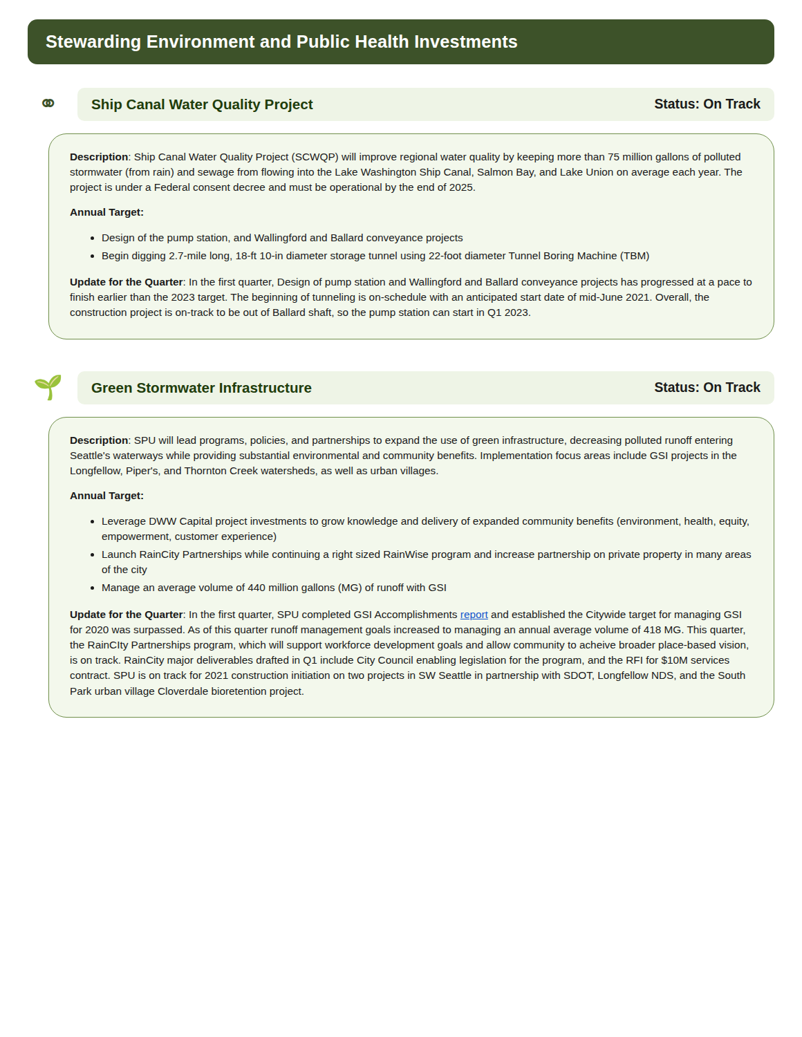Stewarding Environment and Public Health Investments
⚭
Ship Canal Water Quality Project Status: On Track
Description: Ship Canal Water Quality Project (SCWQP) will improve regional water quality by keeping more than 75 million gallons of polluted stormwater (from rain) and sewage from flowing into the Lake Washington Ship Canal, Salmon Bay, and Lake Union on average each year. The project is under a Federal consent decree and must be operational by the end of 2025.
Annual Target:
Design of the pump station, and Wallingford and Ballard conveyance projects
Begin digging 2.7-mile long, 18-ft 10-in diameter storage tunnel using 22-foot diameter Tunnel Boring Machine (TBM)
Update for the Quarter: In the first quarter, Design of pump station and Wallingford and Ballard conveyance projects has progressed at a pace to finish earlier than the 2023 target. The beginning of tunneling is on-schedule with an anticipated start date of mid-June 2021. Overall, the construction project is on-track to be out of Ballard shaft, so the pump station can start in Q1 2023.
🌱
Green Stormwater Infrastructure Status: On Track
Description: SPU will lead programs, policies, and partnerships to expand the use of green infrastructure, decreasing polluted runoff entering Seattle's waterways while providing substantial environmental and community benefits. Implementation focus areas include GSI projects in the Longfellow, Piper's, and Thornton Creek watersheds, as well as urban villages.
Annual Target:
Leverage DWW Capital project investments to grow knowledge and delivery of expanded community benefits (environment, health, equity, empowerment, customer experience)
Launch RainCity Partnerships while continuing a right sized RainWise program and increase partnership on private property in many areas of the city
Manage an average volume of 440 million gallons (MG) of runoff with GSI
Update for the Quarter: In the first quarter, SPU completed GSI Accomplishments report and established the Citywide target for managing GSI for 2020 was surpassed. As of this quarter runoff management goals increased to managing an annual average volume of 418 MG. This quarter, the RainCIty Partnerships program, which will support workforce development goals and allow community to acheive broader place-based vision, is on track. RainCity major deliverables drafted in Q1 include City Council enabling legislation for the program, and the RFI for $10M services contract. SPU is on track for 2021 construction initiation on two projects in SW Seattle in partnership with SDOT, Longfellow NDS, and the South Park urban village Cloverdale bioretention project.